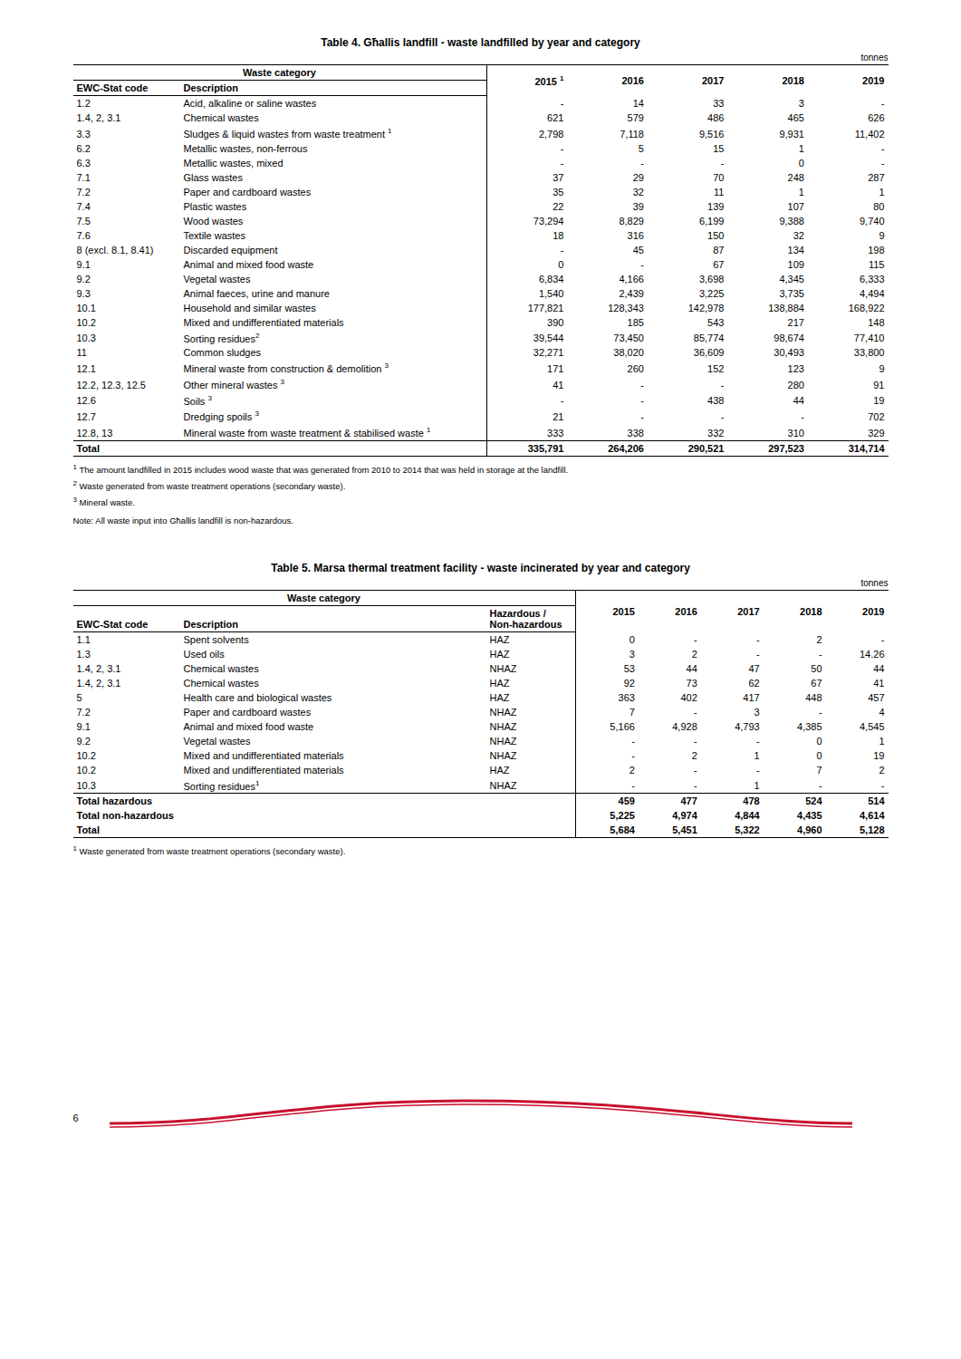Table 4. Għallis landfill - waste landfilled by year and category
tonnes
| Waste category | 2015 1 | 2016 | 2017 | 2018 | 2019 |
| --- | --- | --- | --- | --- | --- |
| EWC-Stat code | Description |
| 1.2 | Acid, alkaline or saline wastes | - | 14 | 33 | 3 | - |
| 1.4, 2, 3.1 | Chemical wastes | 621 | 579 | 486 | 465 | 626 |
| 3.3 | Sludges & liquid wastes from waste treatment 1 | 2,798 | 7,118 | 9,516 | 9,931 | 11,402 |
| 6.2 | Metallic wastes, non-ferrous | - | 5 | 15 | 1 | - |
| 6.3 | Metallic wastes, mixed | - | - | - | 0 | - |
| 7.1 | Glass wastes | 37 | 29 | 70 | 248 | 287 |
| 7.2 | Paper and cardboard wastes | 35 | 32 | 11 | 1 | 1 |
| 7.4 | Plastic wastes | 22 | 39 | 139 | 107 | 80 |
| 7.5 | Wood wastes | 73,294 | 8,829 | 6,199 | 9,388 | 9,740 |
| 7.6 | Textile wastes | 18 | 316 | 150 | 32 | 9 |
| 8 (excl. 8.1, 8.41) | Discarded equipment | - | 45 | 87 | 134 | 198 |
| 9.1 | Animal and mixed food waste | 0 | - | 67 | 109 | 115 |
| 9.2 | Vegetal wastes | 6,834 | 4,166 | 3,698 | 4,345 | 6,333 |
| 9.3 | Animal faeces, urine and manure | 1,540 | 2,439 | 3,225 | 3,735 | 4,494 |
| 10.1 | Household and similar wastes | 177,821 | 128,343 | 142,978 | 138,884 | 168,922 |
| 10.2 | Mixed and undifferentiated materials | 390 | 185 | 543 | 217 | 148 |
| 10.3 | Sorting residues 2 | 39,544 | 73,450 | 85,774 | 98,674 | 77,410 |
| 11 | Common sludges | 32,271 | 38,020 | 36,609 | 30,493 | 33,800 |
| 12.1 | Mineral waste from construction & demolition 3 | 171 | 260 | 152 | 123 | 9 |
| 12.2, 12.3, 12.5 | Other mineral wastes 3 | 41 | - | - | 280 | 91 |
| 12.6 | Soils 3 | - | - | 438 | 44 | 19 |
| 12.7 | Dredging spoils 3 | 21 | - | - | - | 702 |
| 12.8, 13 | Mineral waste from waste treatment & stabilised waste 1 | 333 | 338 | 332 | 310 | 329 |
| Total | 335,791 | 264,206 | 290,521 | 297,523 | 314,714 |
1 The amount landfilled in 2015 includes wood waste that was generated from 2010 to 2014 that was held in storage at the landfill.
2 Waste generated from waste treatment operations (secondary waste).
3 Mineral waste.
Note: All waste input into Għallis landfill is non-hazardous.
Table 5. Marsa thermal treatment facility - waste incinerated by year and category
tonnes
| Waste category | 2015 | 2016 | 2017 | 2018 | 2019 |
| --- | --- | --- | --- | --- | --- |
| EWC-Stat code | Description | Hazardous / Non-hazardous |
| 1.1 | Spent solvents | HAZ | 0 | - | - | 2 | - |
| 1.3 | Used oils | HAZ | 3 | 2 | - | - | 14.26 |
| 1.4, 2, 3.1 | Chemical wastes | NHAZ | 53 | 44 | 47 | 50 | 44 |
| 1.4, 2, 3.1 | Chemical wastes | HAZ | 92 | 73 | 62 | 67 | 41 |
| 5 | Health care and biological wastes | HAZ | 363 | 402 | 417 | 448 | 457 |
| 7.2 | Paper and cardboard wastes | NHAZ | 7 | - | 3 | - | 4 |
| 9.1 | Animal and mixed food waste | NHAZ | 5,166 | 4,928 | 4,793 | 4,385 | 4,545 |
| 9.2 | Vegetal wastes | NHAZ | - | - | - | 0 | 1 |
| 10.2 | Mixed and undifferentiated materials | NHAZ | - | 2 | 1 | 0 | 19 |
| 10.2 | Mixed and undifferentiated materials | HAZ | 2 | - | - | 7 | 2 |
| 10.3 | Sorting residues 1 | NHAZ | - | - | 1 | - | - |
| Total hazardous | 459 | 477 | 478 | 524 | 514 |
| Total non-hazardous | 5,225 | 4,974 | 4,844 | 4,435 | 4,614 |
| Total | 5,684 | 5,451 | 5,322 | 4,960 | 5,128 |
1 Waste generated from waste treatment operations (secondary waste).
6